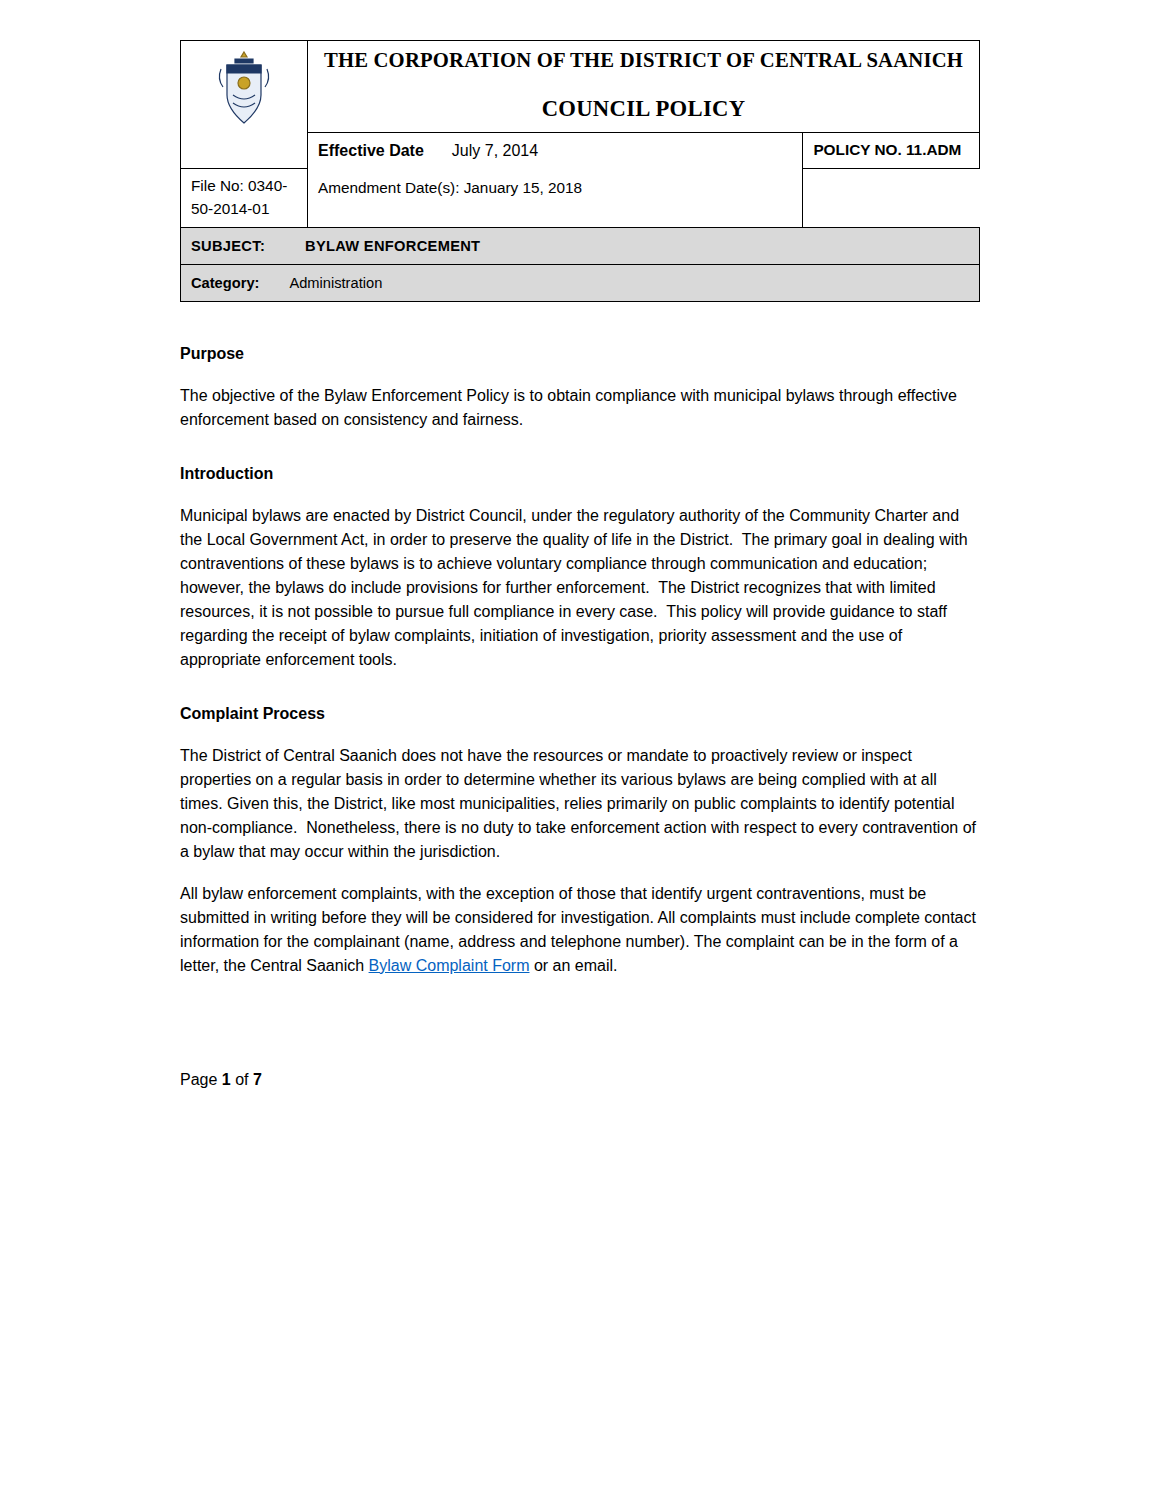| Crest | THE CORPORATION OF THE DISTRICT OF CENTRAL SAANICH COUNCIL POLICY |
| Effective Date July 7, 2014 Amendment Date(s): January 15, 2018 | POLICY NO. 11.ADM |
| File No: 0340-50-2014-01 |
| SUBJECT: BYLAW ENFORCEMENT |
| Category: Administration |
Purpose
The objective of the Bylaw Enforcement Policy is to obtain compliance with municipal bylaws through effective enforcement based on consistency and fairness.
Introduction
Municipal bylaws are enacted by District Council, under the regulatory authority of the Community Charter and the Local Government Act, in order to preserve the quality of life in the District. The primary goal in dealing with contraventions of these bylaws is to achieve voluntary compliance through communication and education; however, the bylaws do include provisions for further enforcement. The District recognizes that with limited resources, it is not possible to pursue full compliance in every case. This policy will provide guidance to staff regarding the receipt of bylaw complaints, initiation of investigation, priority assessment and the use of appropriate enforcement tools.
Complaint Process
The District of Central Saanich does not have the resources or mandate to proactively review or inspect properties on a regular basis in order to determine whether its various bylaws are being complied with at all times. Given this, the District, like most municipalities, relies primarily on public complaints to identify potential non-compliance. Nonetheless, there is no duty to take enforcement action with respect to every contravention of a bylaw that may occur within the jurisdiction.
All bylaw enforcement complaints, with the exception of those that identify urgent contraventions, must be submitted in writing before they will be considered for investigation. All complaints must include complete contact information for the complainant (name, address and telephone number). The complaint can be in the form of a letter, the Central Saanich Bylaw Complaint Form or an email.
Page 1 of 7